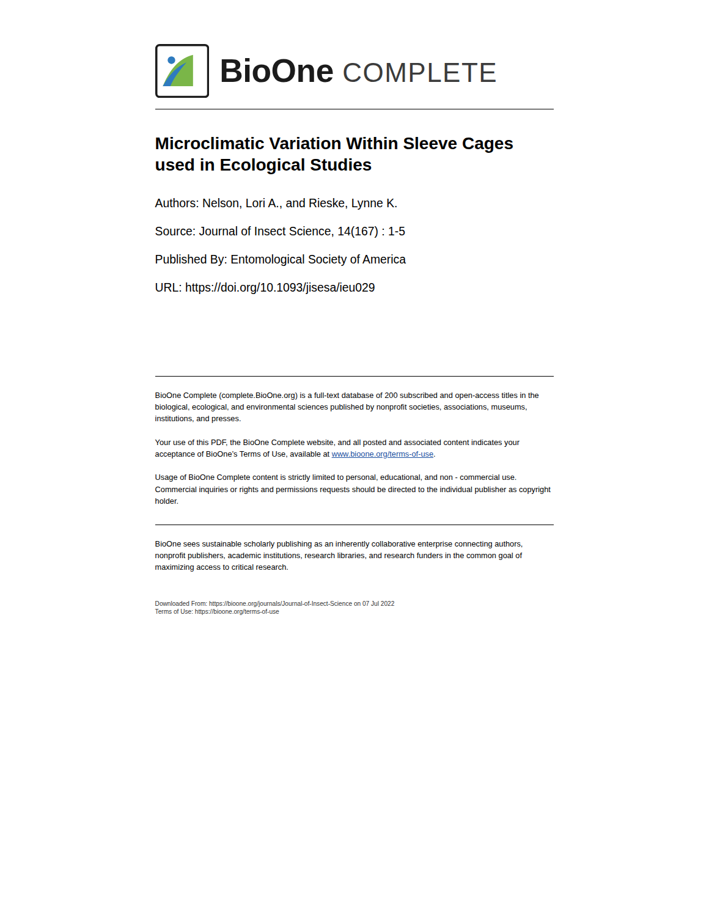Bio One COMPLETE
Microclimatic Variation Within Sleeve Cages used in Ecological Studies
Authors: Nelson, Lori A., and Rieske, Lynne K.
Source: Journal of Insect Science, 14(167) : 1-5
Published By: Entomological Society of America
URL: https://doi.org/10.1093/jisesa/ieu029
BioOne Complete (complete.BioOne.org) is a full-text database of 200 subscribed and open-access titles in the biological, ecological, and environmental sciences published by nonprofit societies, associations, museums, institutions, and presses.
Your use of this PDF, the BioOne Complete website, and all posted and associated content indicates your acceptance of BioOne’s Terms of Use, available at www.bioone.org/terms-of-use.
Usage of BioOne Complete content is strictly limited to personal, educational, and non - commercial use. Commercial inquiries or rights and permissions requests should be directed to the individual publisher as copyright holder.
BioOne sees sustainable scholarly publishing as an inherently collaborative enterprise connecting authors, nonprofit publishers, academic institutions, research libraries, and research funders in the common goal of maximizing access to critical research.
Downloaded From: https://bioone.org/journals/Journal-of-Insect-Science on 07 Jul 2022
Terms of Use: https://bioone.org/terms-of-use